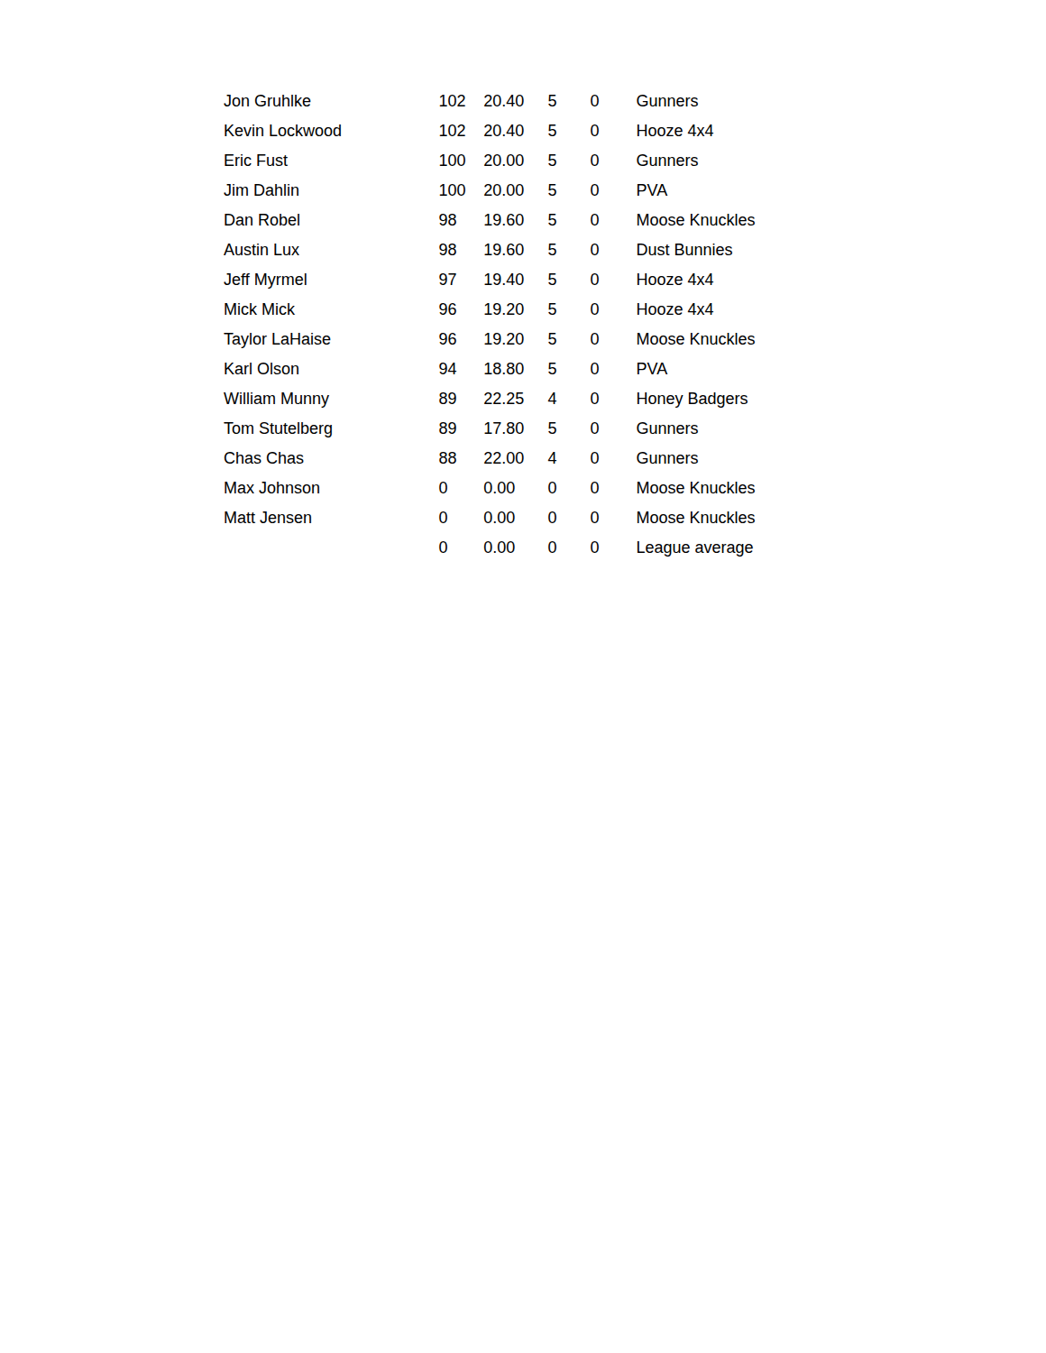| Jon Gruhlke | 102 | 20.40 | 5 | 0 | Gunners |
| Kevin Lockwood | 102 | 20.40 | 5 | 0 | Hooze 4x4 |
| Eric Fust | 100 | 20.00 | 5 | 0 | Gunners |
| Jim Dahlin | 100 | 20.00 | 5 | 0 | PVA |
| Dan Robel | 98 | 19.60 | 5 | 0 | Moose Knuckles |
| Austin Lux | 98 | 19.60 | 5 | 0 | Dust Bunnies |
| Jeff Myrmel | 97 | 19.40 | 5 | 0 | Hooze 4x4 |
| Mick Mick | 96 | 19.20 | 5 | 0 | Hooze 4x4 |
| Taylor LaHaise | 96 | 19.20 | 5 | 0 | Moose Knuckles |
| Karl Olson | 94 | 18.80 | 5 | 0 | PVA |
| William Munny | 89 | 22.25 | 4 | 0 | Honey Badgers |
| Tom Stutelberg | 89 | 17.80 | 5 | 0 | Gunners |
| Chas Chas | 88 | 22.00 | 4 | 0 | Gunners |
| Max Johnson | 0 | 0.00 | 0 | 0 | Moose Knuckles |
| Matt Jensen | 0 | 0.00 | 0 | 0 | Moose Knuckles |
| | 0 | 0.00 | 0 | 0 | League average |